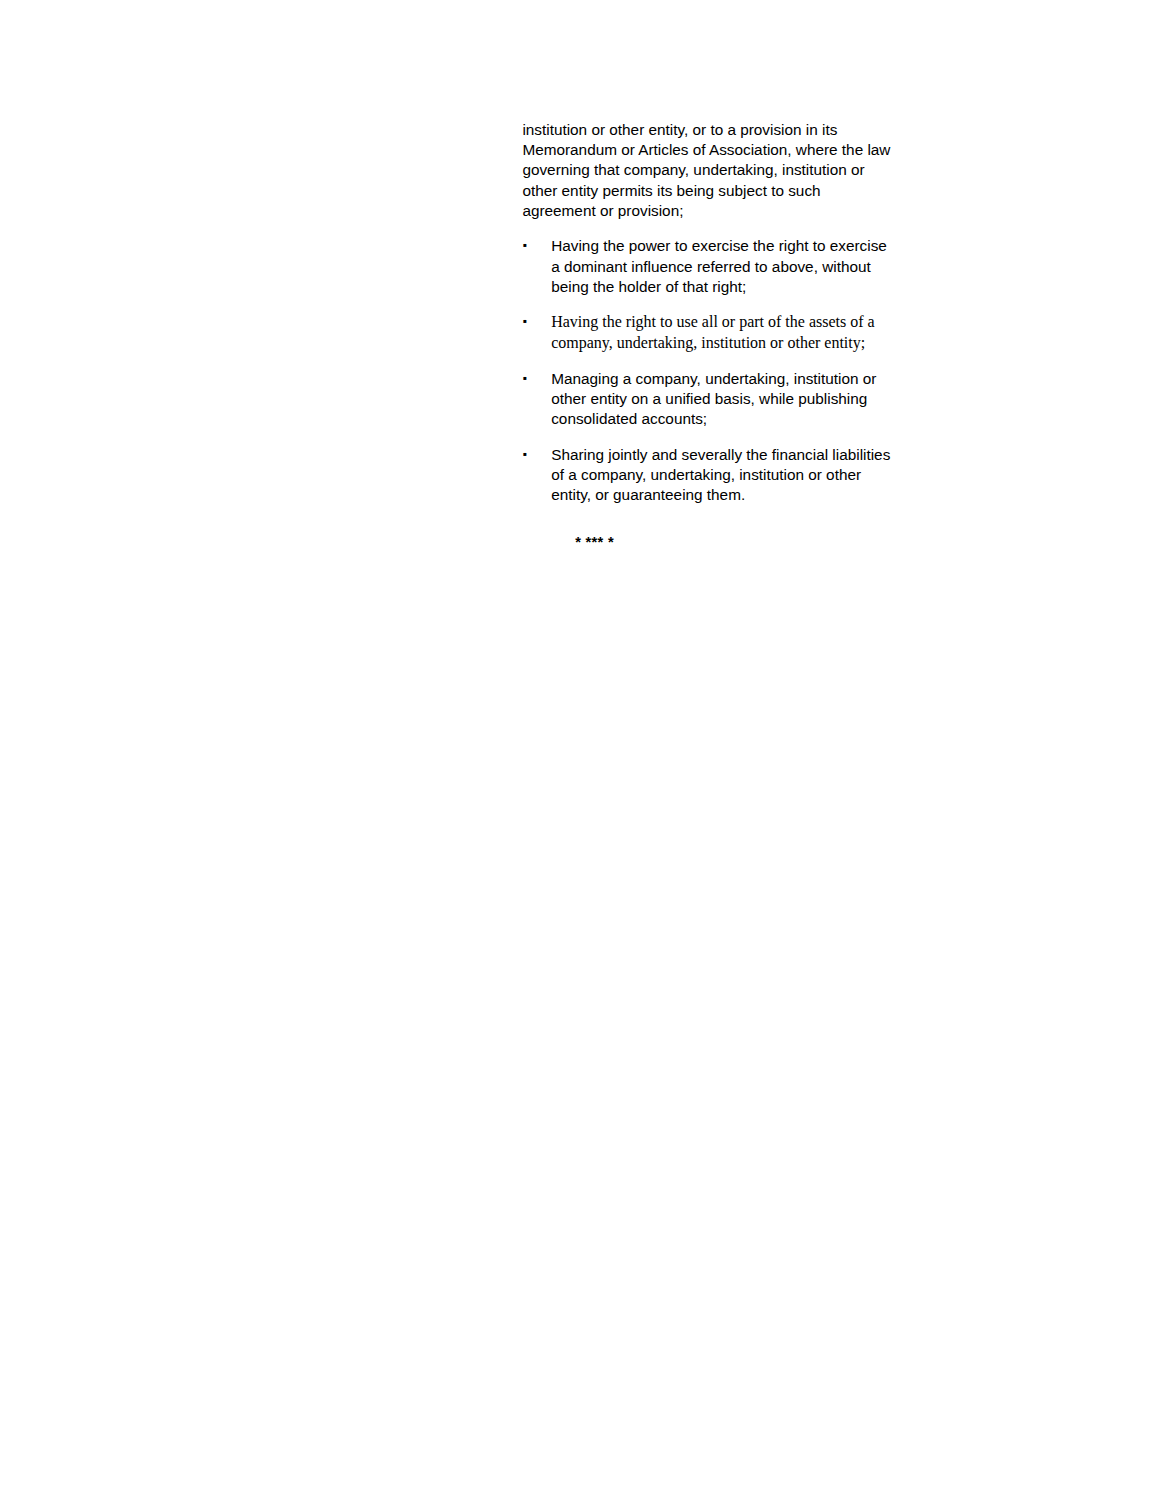institution or other entity, or to a provision in its Memorandum or Articles of Association, where the law governing that company, undertaking, institution or other entity permits its being subject to such agreement or provision;
Having the power to exercise the right to exercise a dominant influence referred to above, without being the holder of that right;
Having the right to use all or part of the assets of a company, undertaking, institution or other entity;
Managing a company, undertaking, institution or other entity on a unified basis, while publishing consolidated accounts;
Sharing jointly and severally the financial liabilities of a company, undertaking, institution or other entity, or guaranteeing them.
* *** *